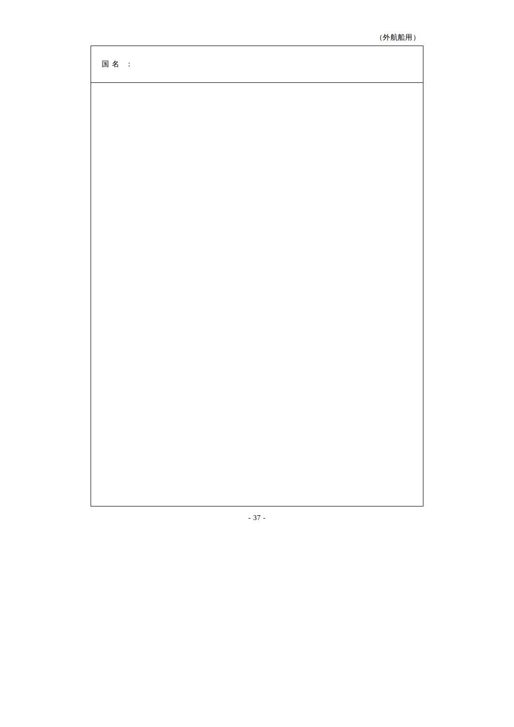（外航船用）
国名：
- 37 -